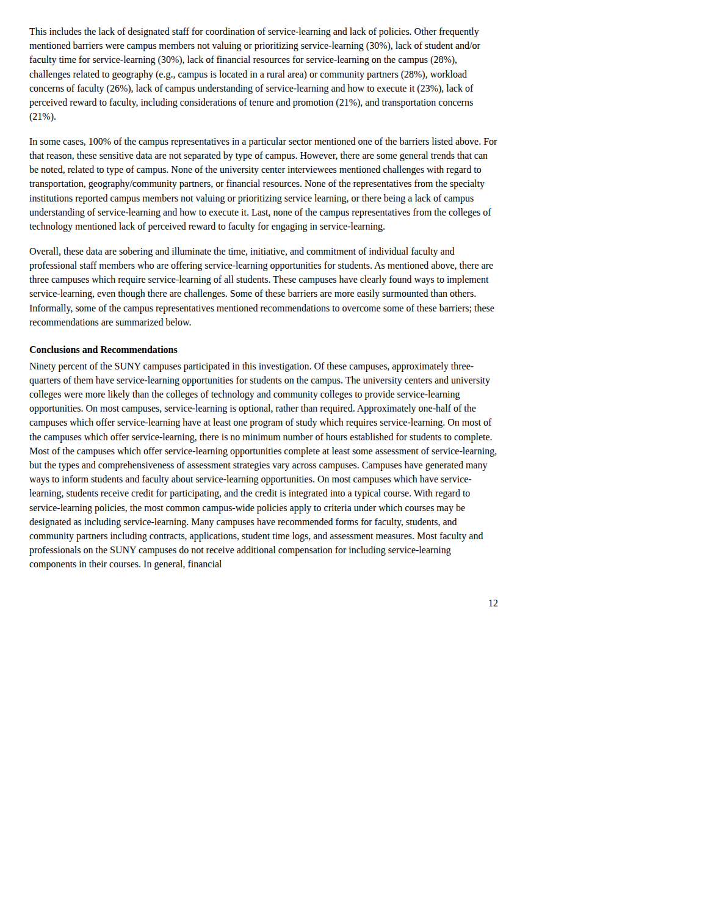This includes the lack of designated staff for coordination of service-learning and lack of policies. Other frequently mentioned barriers were campus members not valuing or prioritizing service-learning (30%), lack of student and/or faculty time for service-learning (30%), lack of financial resources for service-learning on the campus (28%), challenges related to geography (e.g., campus is located in a rural area) or community partners (28%), workload concerns of faculty (26%), lack of campus understanding of service-learning and how to execute it (23%), lack of perceived reward to faculty, including considerations of tenure and promotion (21%), and transportation concerns (21%).
In some cases, 100% of the campus representatives in a particular sector mentioned one of the barriers listed above. For that reason, these sensitive data are not separated by type of campus. However, there are some general trends that can be noted, related to type of campus. None of the university center interviewees mentioned challenges with regard to transportation, geography/community partners, or financial resources. None of the representatives from the specialty institutions reported campus members not valuing or prioritizing service learning, or there being a lack of campus understanding of service-learning and how to execute it. Last, none of the campus representatives from the colleges of technology mentioned lack of perceived reward to faculty for engaging in service-learning.
Overall, these data are sobering and illuminate the time, initiative, and commitment of individual faculty and professional staff members who are offering service-learning opportunities for students. As mentioned above, there are three campuses which require service-learning of all students. These campuses have clearly found ways to implement service-learning, even though there are challenges. Some of these barriers are more easily surmounted than others. Informally, some of the campus representatives mentioned recommendations to overcome some of these barriers; these recommendations are summarized below.
Conclusions and Recommendations
Ninety percent of the SUNY campuses participated in this investigation. Of these campuses, approximately three-quarters of them have service-learning opportunities for students on the campus. The university centers and university colleges were more likely than the colleges of technology and community colleges to provide service-learning opportunities. On most campuses, service-learning is optional, rather than required. Approximately one-half of the campuses which offer service-learning have at least one program of study which requires service-learning. On most of the campuses which offer service-learning, there is no minimum number of hours established for students to complete. Most of the campuses which offer service-learning opportunities complete at least some assessment of service-learning, but the types and comprehensiveness of assessment strategies vary across campuses. Campuses have generated many ways to inform students and faculty about service-learning opportunities. On most campuses which have service-learning, students receive credit for participating, and the credit is integrated into a typical course. With regard to service-learning policies, the most common campus-wide policies apply to criteria under which courses may be designated as including service-learning. Many campuses have recommended forms for faculty, students, and community partners including contracts, applications, student time logs, and assessment measures. Most faculty and professionals on the SUNY campuses do not receive additional compensation for including service-learning components in their courses. In general, financial
12